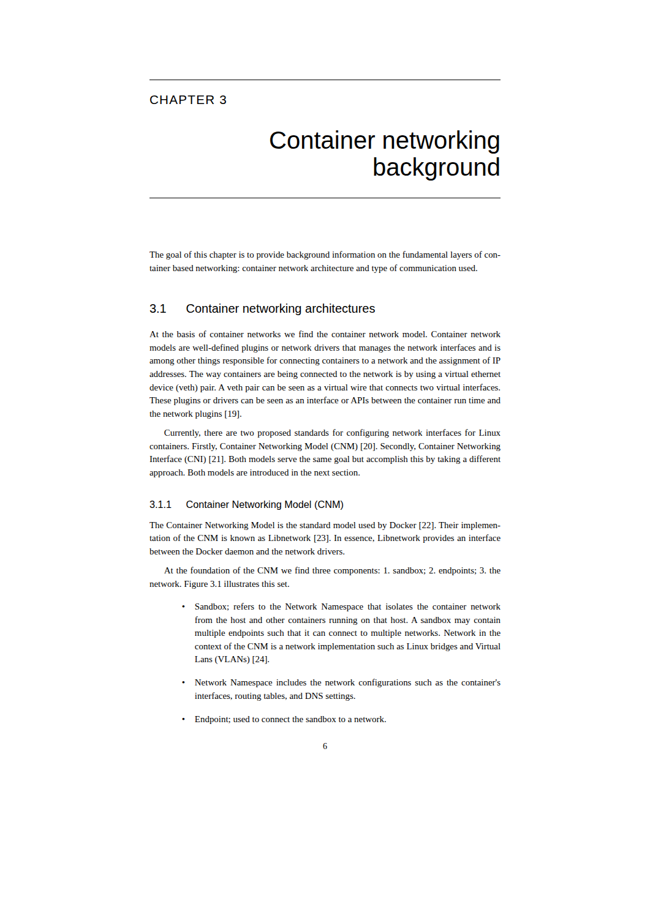CHAPTER 3
Container networking background
The goal of this chapter is to provide background information on the fundamental layers of container based networking: container network architecture and type of communication used.
3.1 Container networking architectures
At the basis of container networks we find the container network model. Container network models are well-defined plugins or network drivers that manages the network interfaces and is among other things responsible for connecting containers to a network and the assignment of IP addresses. The way containers are being connected to the network is by using a virtual ethernet device (veth) pair. A veth pair can be seen as a virtual wire that connects two virtual interfaces. These plugins or drivers can be seen as an interface or APIs between the container run time and the network plugins [19].
Currently, there are two proposed standards for configuring network interfaces for Linux containers. Firstly, Container Networking Model (CNM) [20]. Secondly, Container Networking Interface (CNI) [21]. Both models serve the same goal but accomplish this by taking a different approach. Both models are introduced in the next section.
3.1.1 Container Networking Model (CNM)
The Container Networking Model is the standard model used by Docker [22]. Their implementation of the CNM is known as Libnetwork [23]. In essence, Libnetwork provides an interface between the Docker daemon and the network drivers.
At the foundation of the CNM we find three components: 1. sandbox; 2. endpoints; 3. the network. Figure 3.1 illustrates this set.
Sandbox; refers to the Network Namespace that isolates the container network from the host and other containers running on that host. A sandbox may contain multiple endpoints such that it can connect to multiple networks. Network in the context of the CNM is a network implementation such as Linux bridges and Virtual Lans (VLANs) [24].
Network Namespace includes the network configurations such as the container's interfaces, routing tables, and DNS settings.
Endpoint; used to connect the sandbox to a network.
6